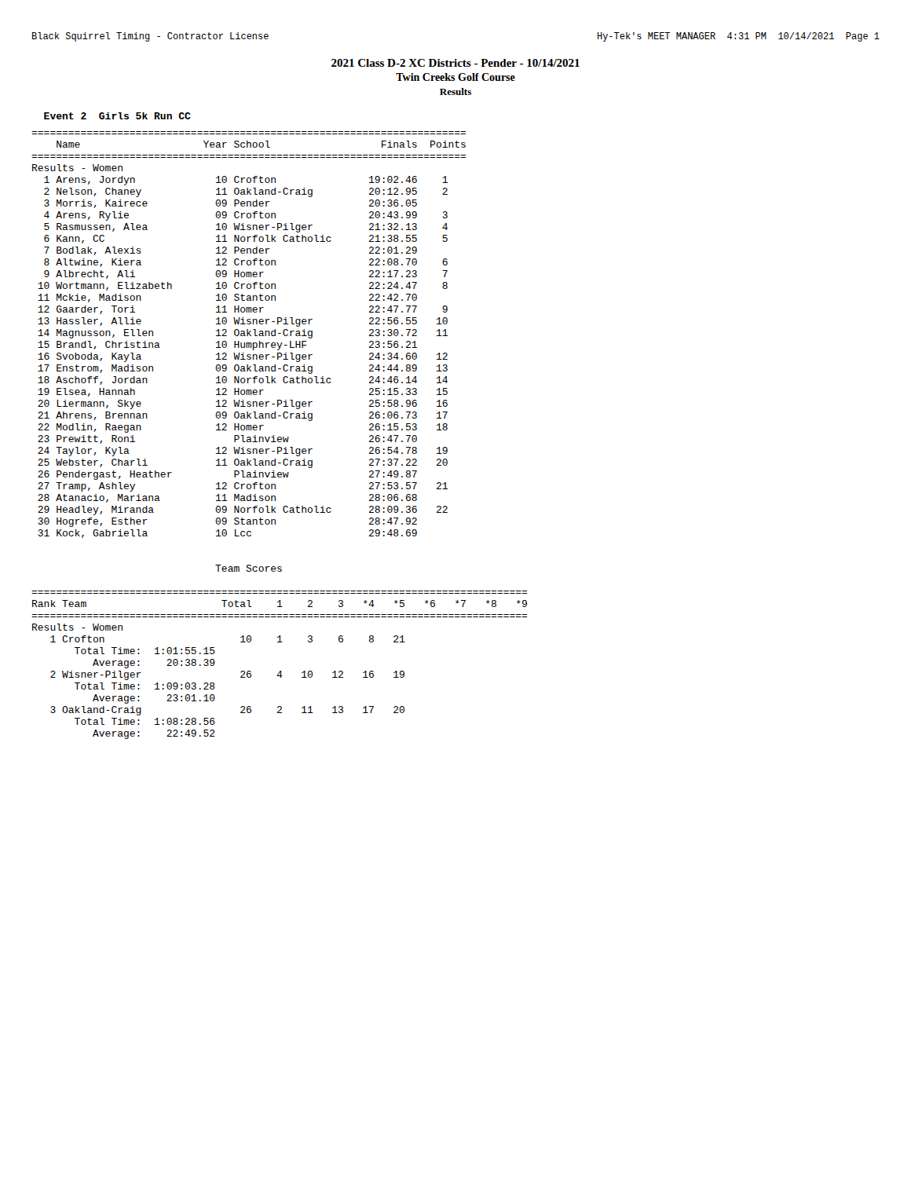Black Squirrel Timing - Contractor License Hy-Tek's MEET MANAGER 4:31 PM 10/14/2021 Page 1
2021 Class D-2 XC Districts - Pender - 10/14/2021
Twin Creeks Golf Course
Results
Event 2 Girls 5k Run CC
=======================================================================
    Name                    Year School                  Finals  Points
=======================================================================
Results - Women
  1 Arens, Jordyn             10 Crofton               19:02.46    1
  2 Nelson, Chaney            11 Oakland-Craig         20:12.95    2
  3 Morris, Kairece           09 Pender                20:36.05
  4 Arens, Rylie              09 Crofton               20:43.99    3
  5 Rasmussen, Alea           10 Wisner-Pilger         21:32.13    4
  6 Kann, CC                  11 Norfolk Catholic      21:38.55    5
  7 Bodlak, Alexis            12 Pender                22:01.29
  8 Altwine, Kiera            12 Crofton               22:08.70    6
  9 Albrecht, Ali             09 Homer                 22:17.23    7
 10 Wortmann, Elizabeth       10 Crofton               22:24.47    8
 11 Mckie, Madison            10 Stanton               22:42.70
 12 Gaarder, Tori             11 Homer                 22:47.77    9
 13 Hassler, Allie            10 Wisner-Pilger         22:56.55   10
 14 Magnusson, Ellen          12 Oakland-Craig         23:30.72   11
 15 Brandl, Christina         10 Humphrey-LHF          23:56.21
 16 Svoboda, Kayla            12 Wisner-Pilger         24:34.60   12
 17 Enstrom, Madison          09 Oakland-Craig         24:44.89   13
 18 Aschoff, Jordan           10 Norfolk Catholic      24:46.14   14
 19 Elsea, Hannah             12 Homer                 25:15.33   15
 20 Liermann, Skye            12 Wisner-Pilger         25:58.96   16
 21 Ahrens, Brennan           09 Oakland-Craig         26:06.73   17
 22 Modlin, Raegan            12 Homer                 26:15.53   18
 23 Prewitt, Roni                Plainview             26:47.70
 24 Taylor, Kyla              12 Wisner-Pilger         26:54.78   19
 25 Webster, Charli           11 Oakland-Craig         27:37.22   20
 26 Pendergast, Heather          Plainview             27:49.87
 27 Tramp, Ashley             12 Crofton               27:53.57   21
 28 Atanacio, Mariana         11 Madison               28:06.68
 29 Headley, Miranda          09 Norfolk Catholic      28:09.36   22
 30 Hogrefe, Esther           09 Stanton               28:47.92
 31 Kock, Gabriella           10 Lcc                   29:48.69


                              Team Scores

=================================================================================
Rank Team                      Total    1    2    3   *4   *5   *6   *7   *8   *9
=================================================================================
Results - Women
   1 Crofton                      10    1    3    6    8   21
       Total Time:  1:01:55.15
          Average:    20:38.39
   2 Wisner-Pilger                26    4   10   12   16   19
       Total Time:  1:09:03.28
          Average:    23:01.10
   3 Oakland-Craig                26    2   11   13   17   20
       Total Time:  1:08:28.56
          Average:    22:49.52